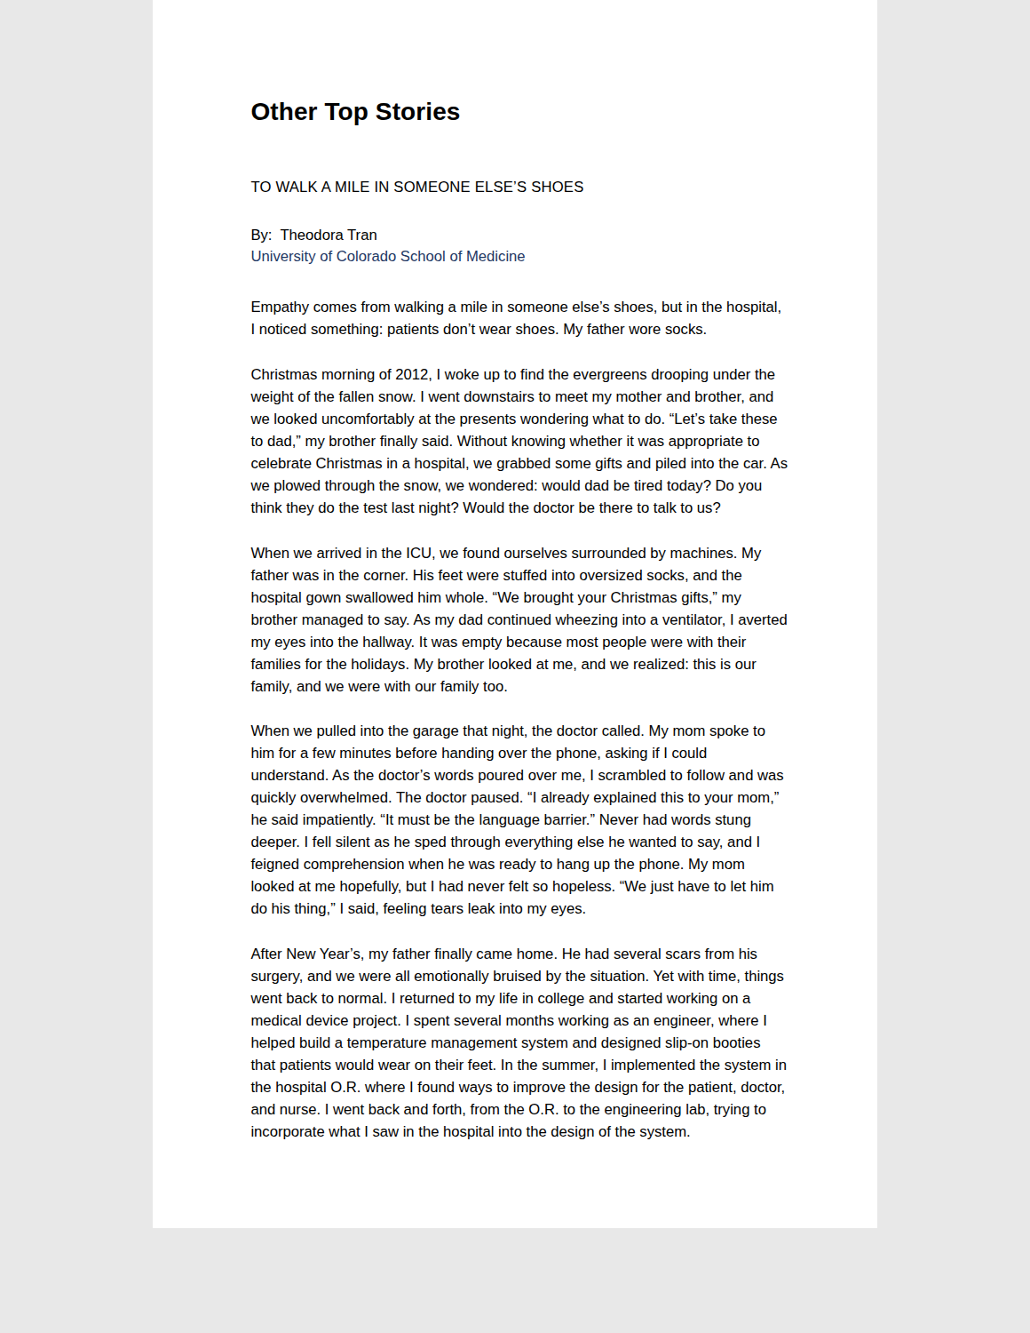Other Top Stories
TO WALK A MILE IN SOMEONE ELSE’S SHOES
By: Theodora Tran
University of Colorado School of Medicine
Empathy comes from walking a mile in someone else’s shoes, but in the hospital, I noticed something: patients don’t wear shoes. My father wore socks.
Christmas morning of 2012, I woke up to find the evergreens drooping under the weight of the fallen snow. I went downstairs to meet my mother and brother, and we looked uncomfortably at the presents wondering what to do. “Let’s take these to dad,” my brother finally said. Without knowing whether it was appropriate to celebrate Christmas in a hospital, we grabbed some gifts and piled into the car. As we plowed through the snow, we wondered: would dad be tired today? Do you think they do the test last night? Would the doctor be there to talk to us?
When we arrived in the ICU, we found ourselves surrounded by machines. My father was in the corner. His feet were stuffed into oversized socks, and the hospital gown swallowed him whole. “We brought your Christmas gifts,” my brother managed to say. As my dad continued wheezing into a ventilator, I averted my eyes into the hallway. It was empty because most people were with their families for the holidays. My brother looked at me, and we realized: this is our family, and we were with our family too.
When we pulled into the garage that night, the doctor called. My mom spoke to him for a few minutes before handing over the phone, asking if I could understand. As the doctor’s words poured over me, I scrambled to follow and was quickly overwhelmed. The doctor paused. “I already explained this to your mom,” he said impatiently. “It must be the language barrier.” Never had words stung deeper. I fell silent as he sped through everything else he wanted to say, and I feigned comprehension when he was ready to hang up the phone. My mom looked at me hopefully, but I had never felt so hopeless. “We just have to let him do his thing,” I said, feeling tears leak into my eyes.
After New Year’s, my father finally came home. He had several scars from his surgery, and we were all emotionally bruised by the situation. Yet with time, things went back to normal. I returned to my life in college and started working on a medical device project. I spent several months working as an engineer, where I helped build a temperature management system and designed slip-on booties that patients would wear on their feet. In the summer, I implemented the system in the hospital O.R. where I found ways to improve the design for the patient, doctor, and nurse. I went back and forth, from the O.R. to the engineering lab, trying to incorporate what I saw in the hospital into the design of the system.